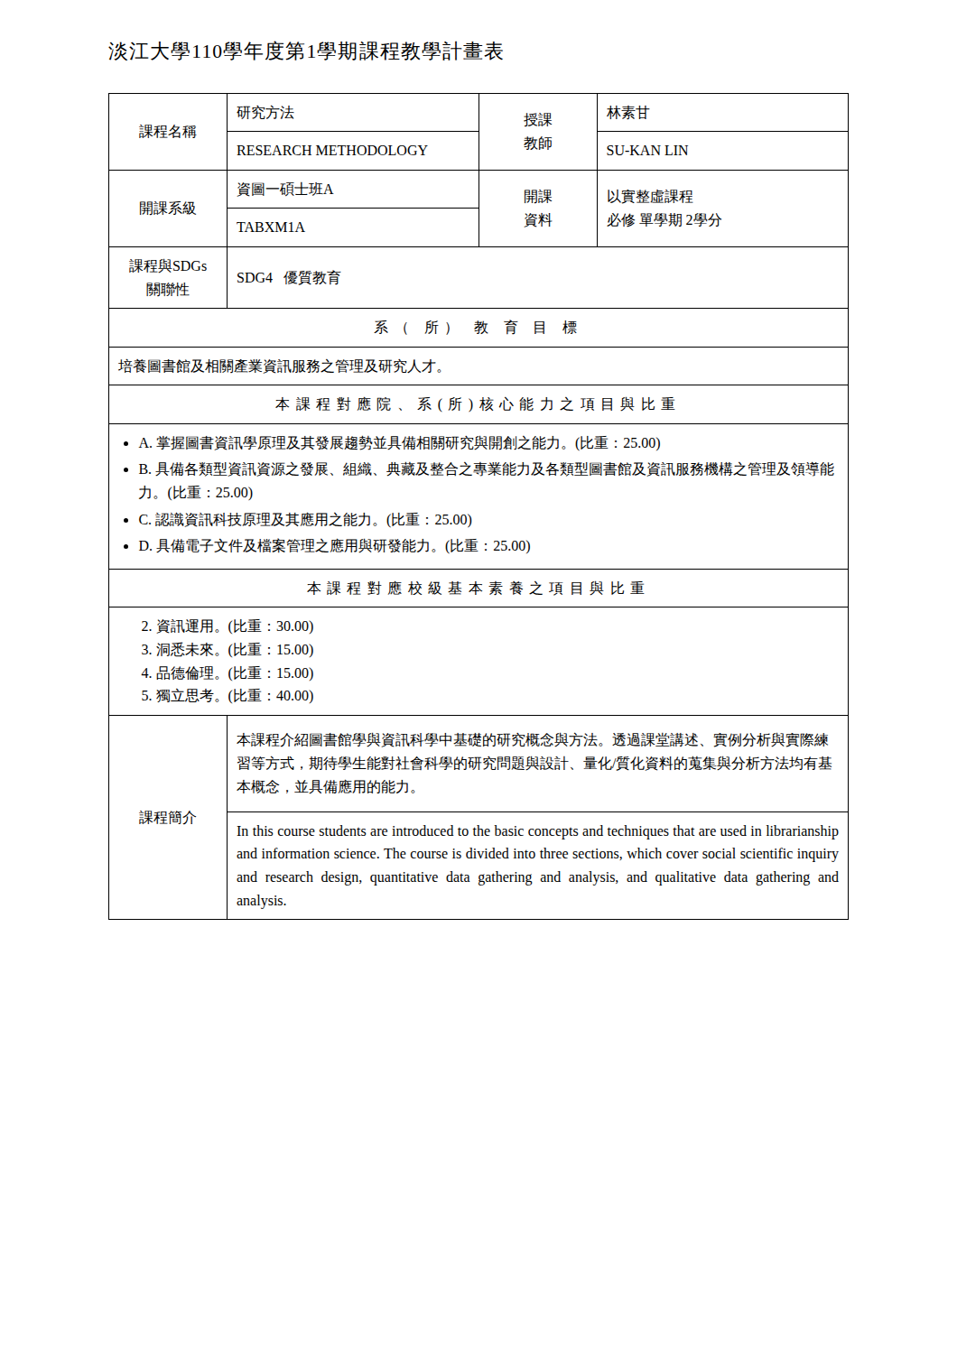淡江大學110學年度第1學期課程教學計畫表
| 課程名稱 | 研究方法 | 授課 教師 | 林素甘 |
| RESEARCH METHODOLOGY | SU-KAN LIN |
| 開課系級 | 資圖一碩士班A | 開課 資料 | 以實整虛課程 必修 單學期 2學分 |
| TABXM1A |
| 課程與SDGs 關聯性 | SDG4 優質教育 |
| 系（ 所） 教 育 目 標 |
| 培養圖書館及相關產業資訊服務之管理及研究人才。 |
| 本課程對應院、系(所)核心能力之項目與比重 |
| A. 掌握圖書資訊學原理及其發展趨勢並具備相關研究與開創之能力。(比重：25.00) B. 具備各類型資訊資源之發展、組織、典藏及整合之專業能力及各類型圖書館及資訊服務機構之管理及領導能力。(比重：25.00) C. 認識資訊科技原理及其應用之能力。(比重：25.00) D. 具備電子文件及檔案管理之應用與研發能力。(比重：25.00) |
| 本課程對應校級基本素養之項目與比重 |
| 2. 資訊運用。(比重：30.00) 3. 洞悉未來。(比重：15.00) 4. 品德倫理。(比重：15.00) 5. 獨立思考。(比重：40.00) |
| 課程簡介 | 本課程介紹圖書館學與資訊科學中基礎的研究概念與方法。透過課堂講述、實例分析與實際練習等方式，期待學生能對社會科學的研究問題與設計、量化/質化資料的蒐集與分析方法均有基本概念，並具備應用的能力。 |
| In this course students are introduced to the basic concepts and techniques that are used in librarianship and information science. The course is divided into three sections, which cover social scientific inquiry and research design, quantitative data gathering and analysis, and qualitative data gathering and analysis. |